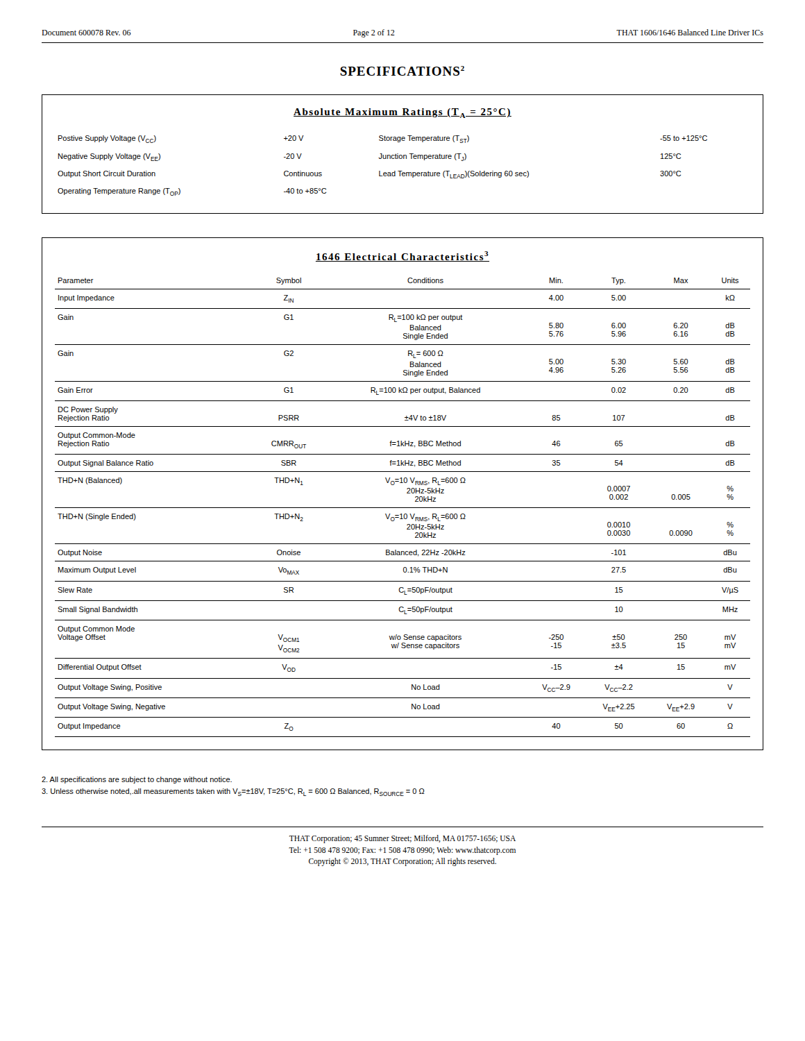Document 600078 Rev. 06
Page 2 of 12
THAT 1606/1646 Balanced Line Driver ICs
SPECIFICATIONS2
Absolute Maximum Ratings (TA = 25°C)
| Postive Supply Voltage (V CC ) | +20 V | Storage Temperature (T ST ) | -55 to +125°C |
| Negative Supply Voltage (V EE ) | -20 V | Junction Temperature (T J ) | 125°C |
| Output Short Circuit Duration | Continuous | Lead Temperature (T LEAD )(Soldering 60 sec) | 300°C |
| Operating Temperature Range (T OP ) | -40 to +85°C | | |
1646 Electrical Characteristics3
| Parameter | Symbol | Conditions | Min. | Typ. | Max | Units |
| --- | --- | --- | --- | --- | --- | --- |
| Input Impedance | Z IN | | 4.00 | 5.00 | | kΩ |
| Gain | G1 | R L =100 kΩ per output Balanced Single Ended | 5.80 5.76 | 6.00 5.96 | 6.20 6.16 | dB dB |
| Gain | G2 | R L = 600 Ω Balanced Single Ended | 5.00 4.96 | 5.30 5.26 | 5.60 5.56 | dB dB |
| Gain Error | G1 | R L =100 kΩ per output, Balanced | | 0.02 | 0.20 | dB |
| DC Power Supply Rejection Ratio | PSRR | ±4V to ±18V | 85 | 107 | | dB |
| Output Common-Mode Rejection Ratio | CMRR OUT | f=1kHz, BBC Method | 46 | 65 | | dB |
| Output Signal Balance Ratio | SBR | f=1kHz, BBC Method | 35 | 54 | | dB |
| THD+N (Balanced) | THD+N 1 | V O =10 V RMS , R L =600 Ω 20Hz-5kHz 20kHz | | 0.0007 0.002 | 0.005 | % % |
| THD+N (Single Ended) | THD+N 2 | V O =10 V RMS , R L =600 Ω 20Hz-5kHz 20kHz | | 0.0010 0.0030 | 0.0090 | % % |
| Output Noise | Onoise | Balanced, 22Hz -20kHz | | -101 | | dBu |
| Maximum Output Level | Vo MAX | 0.1% THD+N | | 27.5 | | dBu |
| Slew Rate | SR | C L =50pF/output | | 15 | | V/µS |
| Small Signal Bandwidth | | C L =50pF/output | | 10 | | MHz |
| Output Common Mode Voltage Offset | V OCM1 V OCM2 | w/o Sense capacitors w/ Sense capacitors | -250 -15 | ±50 ±3.5 | 250 15 | mV mV |
| Differential Output Offset | V OD | | -15 | ±4 | 15 | mV |
| Output Voltage Swing, Positive | | No Load | V CC –2.9 | V CC –2.2 | | V |
| Output Voltage Swing, Negative | | No Load | | V EE +2.25 | V EE +2.9 | V |
| Output Impedance | Z O | | 40 | 50 | 60 | Ω |
2. All specifications are subject to change without notice.
3. Unless otherwise noted,.all measurements taken with VS=±18V, T=25°C, RL = 600 Ω Balanced, RSOURCE = 0 Ω
THAT Corporation; 45 Sumner Street; Milford, MA 01757-1656; USA
Tel: +1 508 478 9200; Fax: +1 508 478 0990; Web: www.thatcorp.com
Copyright © 2013, THAT Corporation; All rights reserved.